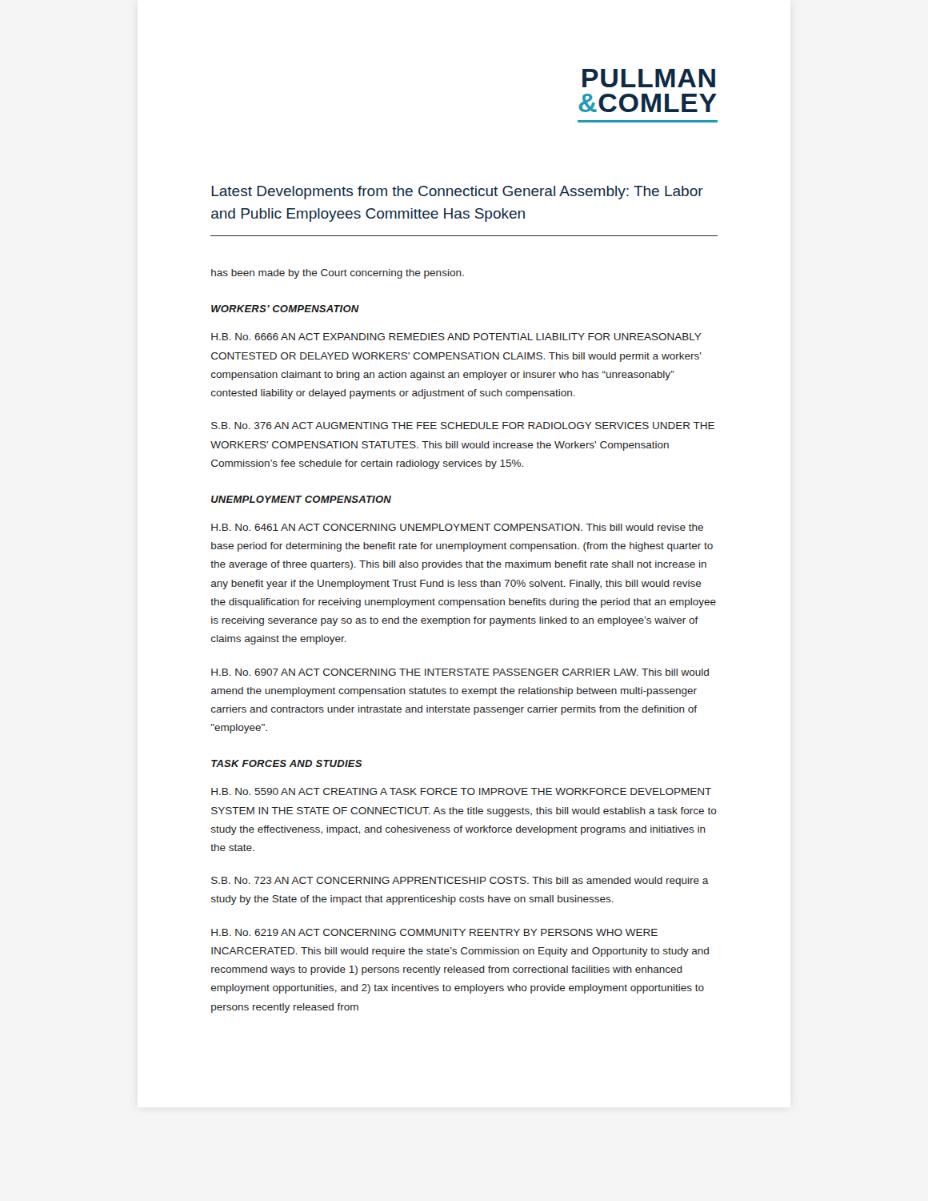PULLMAN &COMLEY
Latest Developments from the Connecticut General Assembly: The Labor and Public Employees Committee Has Spoken
has been made by the Court concerning the pension.
WORKERS’ COMPENSATION
H.B. No. 6666 AN ACT EXPANDING REMEDIES AND POTENTIAL LIABILITY FOR UNREASONABLY CONTESTED OR DELAYED WORKERS' COMPENSATION CLAIMS. This bill would permit a workers' compensation claimant to bring an action against an employer or insurer who has “unreasonably” contested liability or delayed payments or adjustment of such compensation.
S.B. No. 376 AN ACT AUGMENTING THE FEE SCHEDULE FOR RADIOLOGY SERVICES UNDER THE WORKERS' COMPENSATION STATUTES. This bill would increase the Workers' Compensation Commission’s fee schedule for certain radiology services by 15%.
UNEMPLOYMENT COMPENSATION
H.B. No. 6461 AN ACT CONCERNING UNEMPLOYMENT COMPENSATION. This bill would revise the base period for determining the benefit rate for unemployment compensation. (from the highest quarter to the average of three quarters). This bill also provides that the maximum benefit rate shall not increase in any benefit year if the Unemployment Trust Fund is less than 70% solvent. Finally, this bill would revise the disqualification for receiving unemployment compensation benefits during the period that an employee is receiving severance pay so as to end the exemption for payments linked to an employee’s waiver of claims against the employer.
H.B. No. 6907 AN ACT CONCERNING THE INTERSTATE PASSENGER CARRIER LAW. This bill would amend the unemployment compensation statutes to exempt the relationship between multi-passenger carriers and contractors under intrastate and interstate passenger carrier permits from the definition of "employee".
TASK FORCES AND STUDIES
H.B. No. 5590 AN ACT CREATING A TASK FORCE TO IMPROVE THE WORKFORCE DEVELOPMENT SYSTEM IN THE STATE OF CONNECTICUT. As the title suggests, this bill would establish a task force to study the effectiveness, impact, and cohesiveness of workforce development programs and initiatives in the state.
S.B. No. 723 AN ACT CONCERNING APPRENTICESHIP COSTS. This bill as amended would require a study by the State of the impact that apprenticeship costs have on small businesses.
H.B. No. 6219 AN ACT CONCERNING COMMUNITY REENTRY BY PERSONS WHO WERE INCARCERATED. This bill would require the state’s Commission on Equity and Opportunity to study and recommend ways to provide 1) persons recently released from correctional facilities with enhanced employment opportunities, and 2) tax incentives to employers who provide employment opportunities to persons recently released from